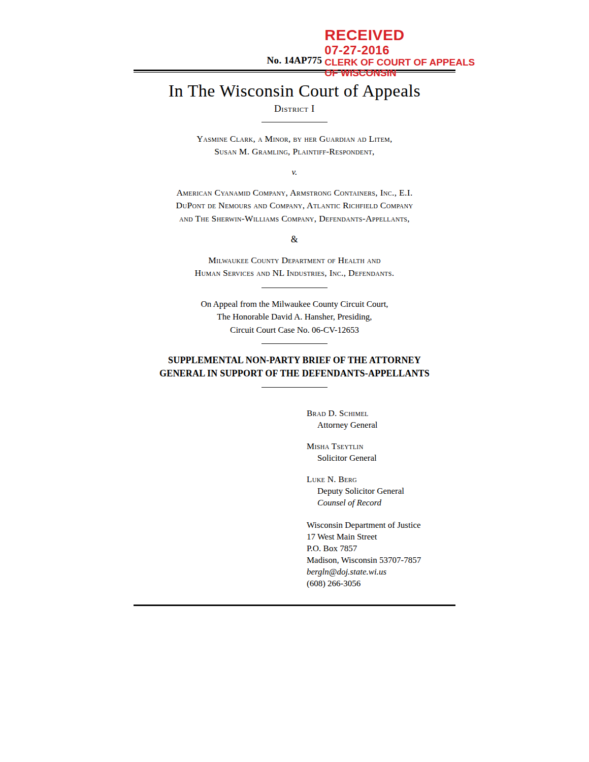RECEIVED
07-27-2016
CLERK OF COURT OF APPEALS
OF WISCONSIN
No. 14AP775
In The Wisconsin Court of Appeals
District I
Yasmine Clark, a Minor, by her Guardian ad Litem,
Susan M. Gramling, Plaintiff-Respondent,
v.
American Cyanamid Company, Armstrong Containers, Inc., E.I.
DuPont de Nemours and Company, Atlantic Richfield Company
and The Sherwin-Williams Company, Defendants-Appellants,
&
Milwaukee County Department of Health and
Human Services and NL Industries, Inc., Defendants.
On Appeal from the Milwaukee County Circuit Court,
The Honorable David A. Hansher, Presiding,
Circuit Court Case No. 06-CV-12653
SUPPLEMENTAL NON-PARTY BRIEF OF THE ATTORNEY
GENERAL IN SUPPORT OF THE DEFENDANTS-APPELLANTS
Brad D. Schimel
Attorney General
Misha Tseytlin
Solicitor General
Luke N. Berg
Deputy Solicitor General Counsel of Record
Wisconsin Department of Justice
17 West Main Street
P.O. Box 7857
Madison, Wisconsin 53707-7857
bergln@doj.state.wi.us
(608) 266-3056